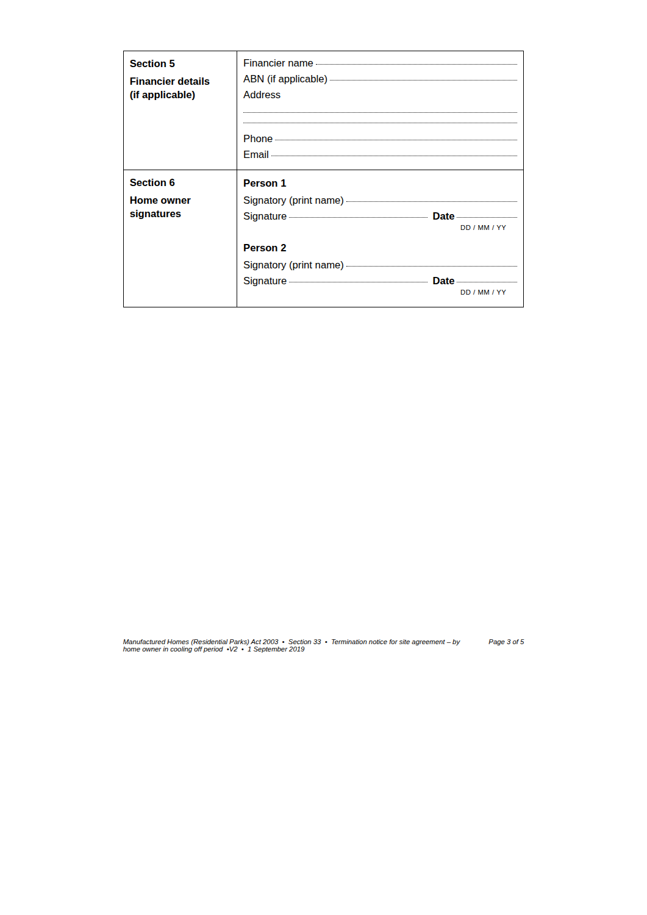| Section 5 Financier details (if applicable) | Financier name ABN (if applicable) Address Phone Email |
| Section 6 Home owner signatures | Person 1 Signatory (print name) Signature Date DD / MM / YY Person 2 Signatory (print name) Signature Date DD / MM / YY |
Manufactured Homes (Residential Parks) Act 2003 • Section 33 • Termination notice for site agreement – by home owner in cooling off period •V2 • 1 September 2019
Page 3 of 5